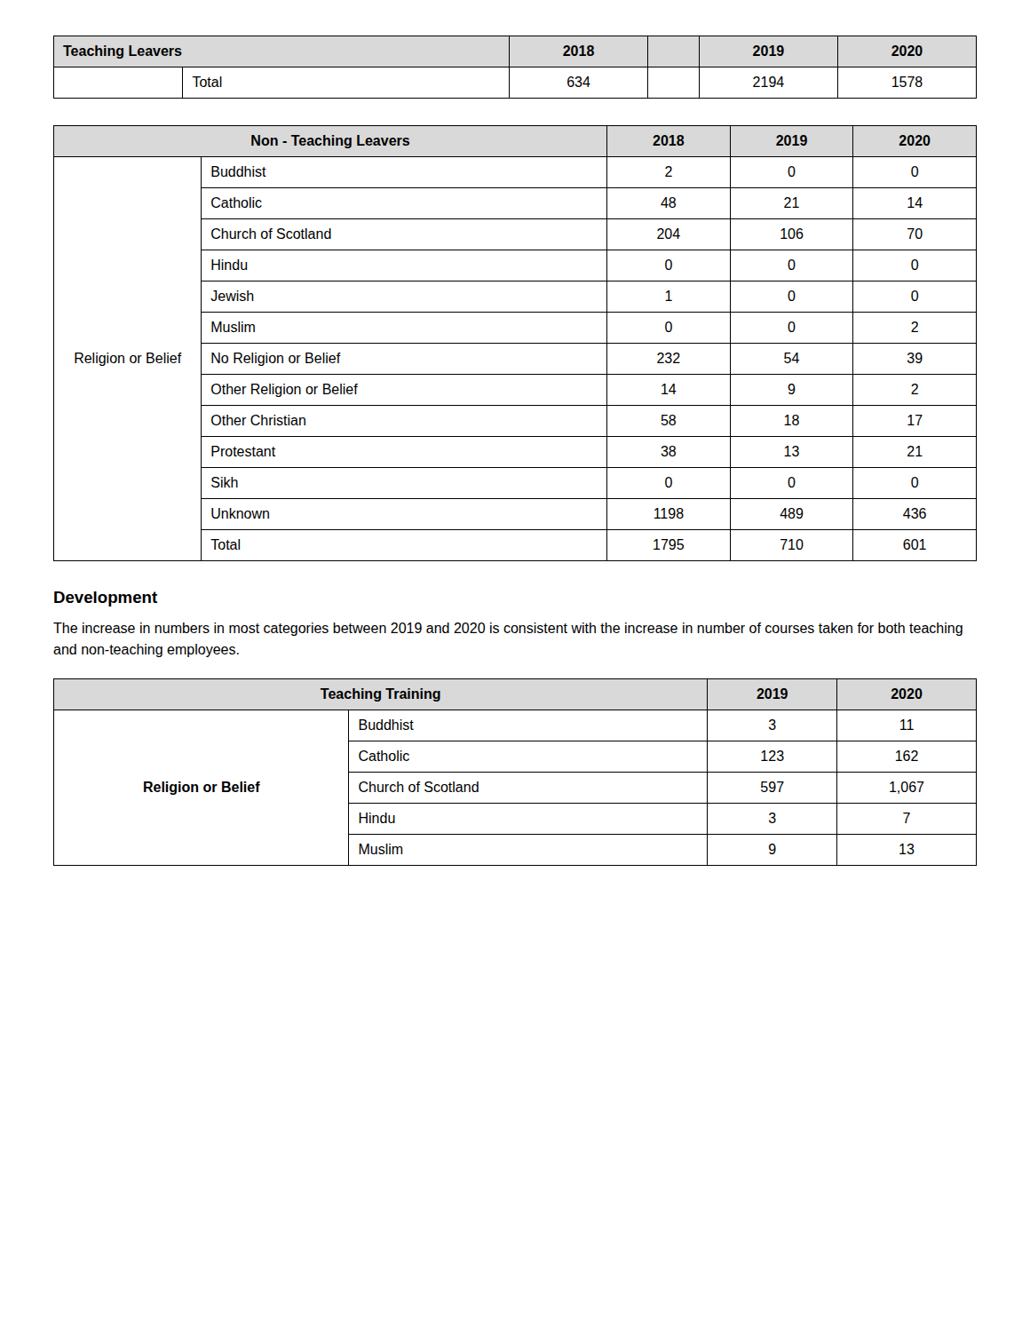| Teaching Leavers | 2018 | | 2019 | 2020 |
| | Total | 634 | | 2194 | 1578 |
| Non - Teaching Leavers | 2018 | 2019 | 2020 |
| Religion or Belief | Buddhist | 2 | 0 | 0 |
| Catholic | 48 | 21 | 14 |
| Church of Scotland | 204 | 106 | 70 |
| Hindu | 0 | 0 | 0 |
| Jewish | 1 | 0 | 0 |
| Muslim | 0 | 0 | 2 |
| No Religion or Belief | 232 | 54 | 39 |
| Other Religion or Belief | 14 | 9 | 2 |
| Other Christian | 58 | 18 | 17 |
| Protestant | 38 | 13 | 21 |
| Sikh | 0 | 0 | 0 |
| Unknown | 1198 | 489 | 436 |
| Total | 1795 | 710 | 601 |
Development
The increase in numbers in most categories between 2019 and 2020 is consistent with the increase in number of courses taken for both teaching and non-teaching employees.
| Teaching Training | 2019 | 2020 |
| Religion or Belief | Buddhist | 3 | 11 |
| Catholic | 123 | 162 |
| Church of Scotland | 597 | 1,067 |
| Hindu | 3 | 7 |
| Muslim | 9 | 13 |